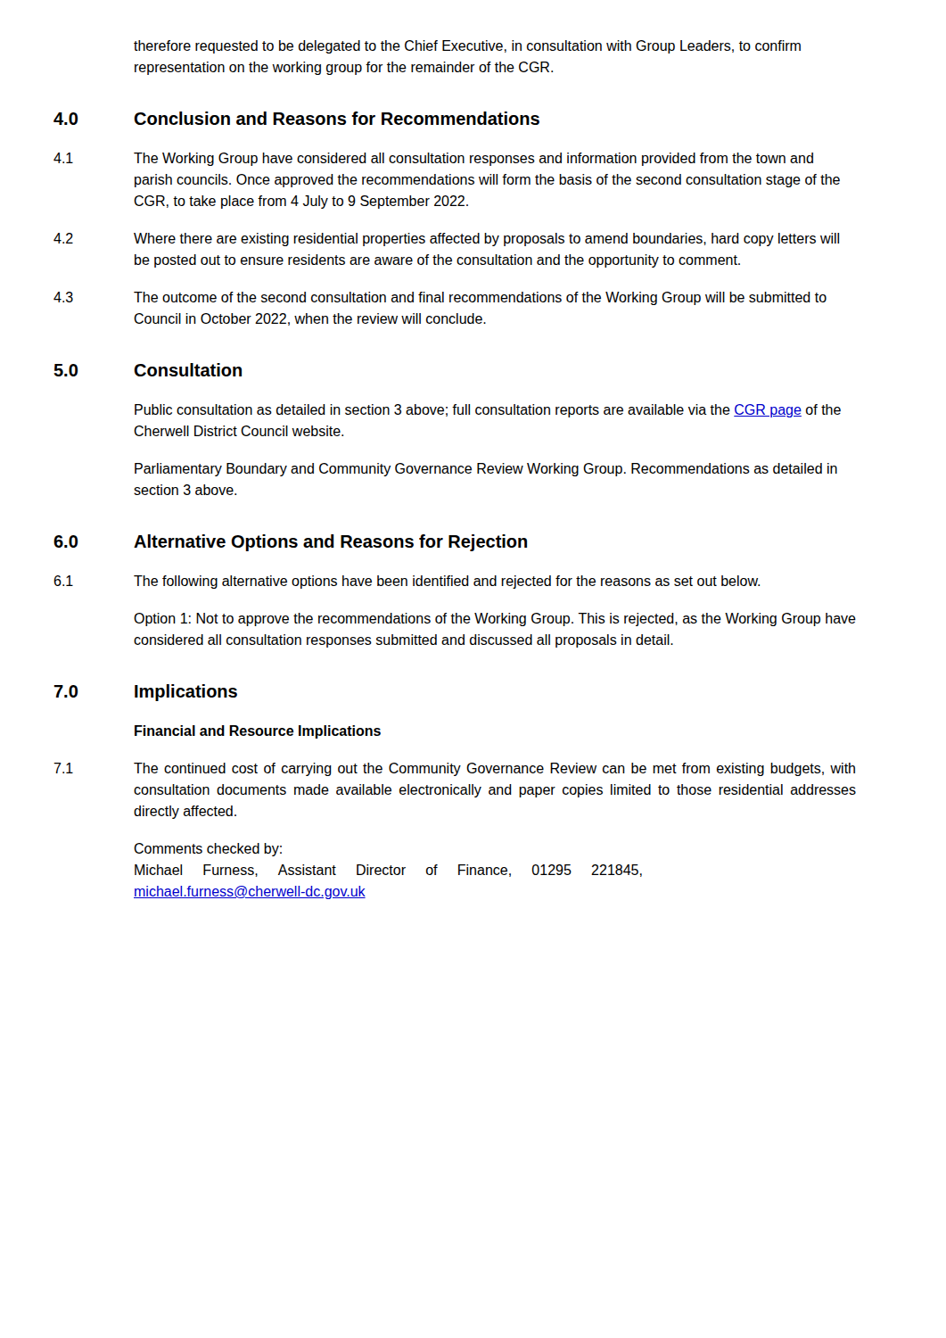therefore requested to be delegated to the Chief Executive, in consultation with Group Leaders, to confirm representation on the working group for the remainder of the CGR.
4.0 Conclusion and Reasons for Recommendations
4.1
The Working Group have considered all consultation responses and information provided from the town and parish councils. Once approved the recommendations will form the basis of the second consultation stage of the CGR, to take place from 4 July to 9 September 2022.
4.2
Where there are existing residential properties affected by proposals to amend boundaries, hard copy letters will be posted out to ensure residents are aware of the consultation and the opportunity to comment.
4.3
The outcome of the second consultation and final recommendations of the Working Group will be submitted to Council in October 2022, when the review will conclude.
5.0 Consultation
Public consultation as detailed in section 3 above; full consultation reports are available via the CGR page of the Cherwell District Council website.
Parliamentary Boundary and Community Governance Review Working Group. Recommendations as detailed in section 3 above.
6.0 Alternative Options and Reasons for Rejection
6.1
The following alternative options have been identified and rejected for the reasons as set out below.
Option 1: Not to approve the recommendations of the Working Group. This is rejected, as the Working Group have considered all consultation responses submitted and discussed all proposals in detail.
7.0 Implications
Financial and Resource Implications
7.1
The continued cost of carrying out the Community Governance Review can be met from existing budgets, with consultation documents made available electronically and paper copies limited to those residential addresses directly affected.
Comments checked by:
Michael Furness, Assistant Director of Finance, 01295 221845,
michael.furness@cherwell-dc.gov.uk